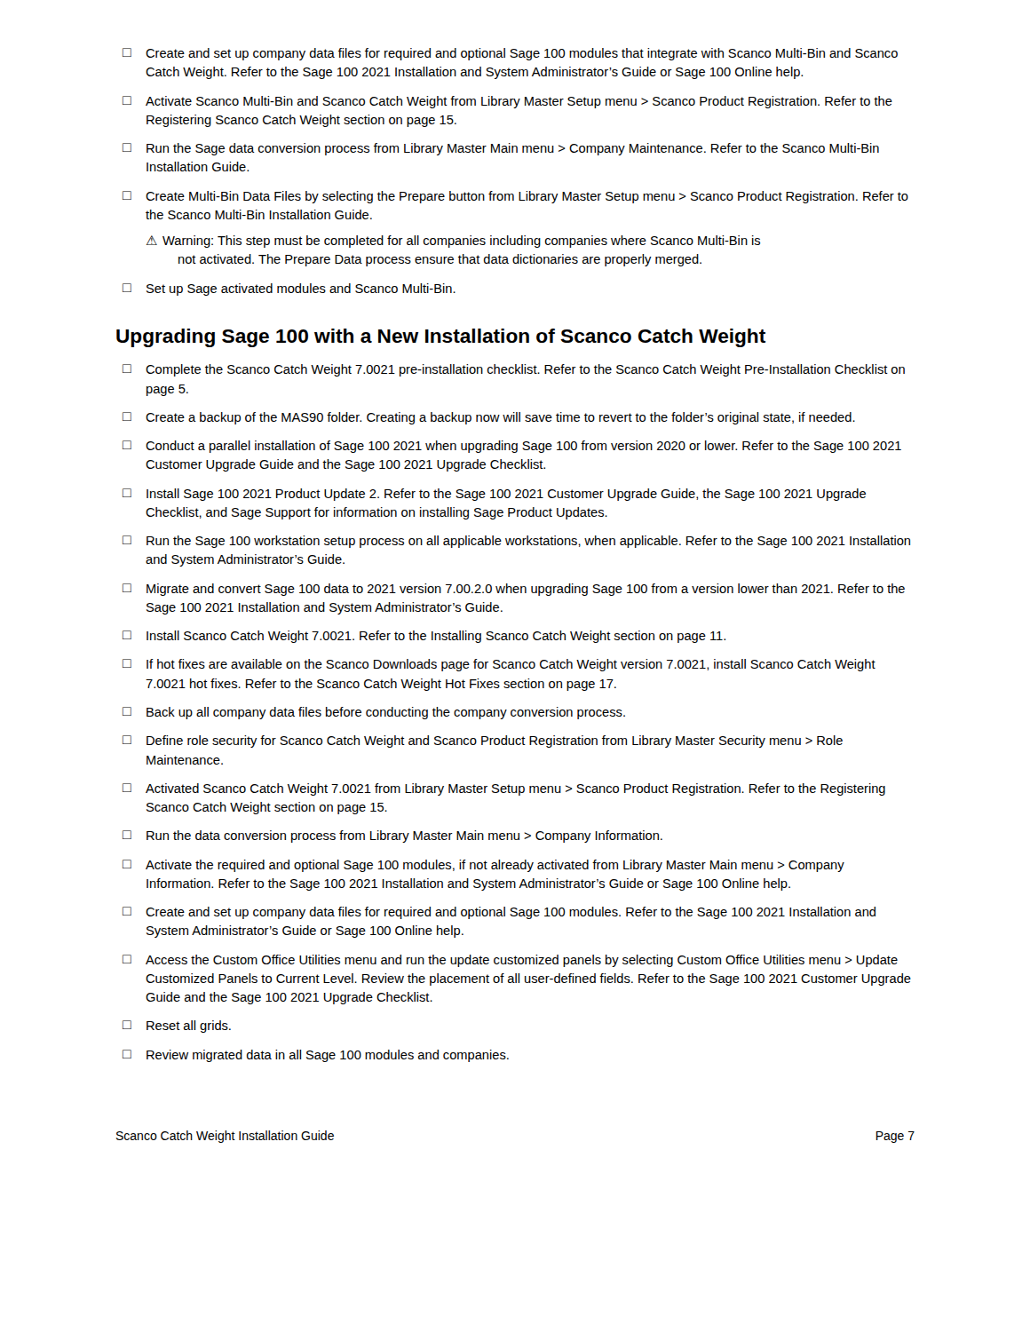Create and set up company data files for required and optional Sage 100 modules that integrate with Scanco Multi-Bin and Scanco Catch Weight. Refer to the Sage 100 2021 Installation and System Administrator’s Guide or Sage 100 Online help.
Activate Scanco Multi-Bin and Scanco Catch Weight from Library Master Setup menu > Scanco Product Registration. Refer to the Registering Scanco Catch Weight section on page 15.
Run the Sage data conversion process from Library Master Main menu > Company Maintenance. Refer to the Scanco Multi-Bin Installation Guide.
Create Multi-Bin Data Files by selecting the Prepare button from Library Master Setup menu > Scanco Product Registration. Refer to the Scanco Multi-Bin Installation Guide.
⚠ Warning: This step must be completed for all companies including companies where Scanco Multi-Bin is
not activated. The Prepare Data process ensure that data dictionaries are properly merged.
Set up Sage activated modules and Scanco Multi-Bin.
Upgrading Sage 100 with a New Installation of Scanco Catch Weight
Complete the Scanco Catch Weight 7.0021 pre-installation checklist. Refer to the Scanco Catch Weight Pre-Installation Checklist on page 5.
Create a backup of the MAS90 folder. Creating a backup now will save time to revert to the folder’s original state, if needed.
Conduct a parallel installation of Sage 100 2021 when upgrading Sage 100 from version 2020 or lower. Refer to the Sage 100 2021 Customer Upgrade Guide and the Sage 100 2021 Upgrade Checklist.
Install Sage 100 2021 Product Update 2. Refer to the Sage 100 2021 Customer Upgrade Guide, the Sage 100 2021 Upgrade Checklist, and Sage Support for information on installing Sage Product Updates.
Run the Sage 100 workstation setup process on all applicable workstations, when applicable. Refer to the Sage 100 2021 Installation and System Administrator’s Guide.
Migrate and convert Sage 100 data to 2021 version 7.00.2.0 when upgrading Sage 100 from a version lower than 2021. Refer to the Sage 100 2021 Installation and System Administrator’s Guide.
Install Scanco Catch Weight 7.0021. Refer to the Installing Scanco Catch Weight section on page 11.
If hot fixes are available on the Scanco Downloads page for Scanco Catch Weight version 7.0021, install Scanco Catch Weight 7.0021 hot fixes. Refer to the Scanco Catch Weight Hot Fixes section on page 17.
Back up all company data files before conducting the company conversion process.
Define role security for Scanco Catch Weight and Scanco Product Registration from Library Master Security menu > Role Maintenance.
Activated Scanco Catch Weight 7.0021 from Library Master Setup menu > Scanco Product Registration. Refer to the Registering Scanco Catch Weight section on page 15.
Run the data conversion process from Library Master Main menu > Company Information.
Activate the required and optional Sage 100 modules, if not already activated from Library Master Main menu > Company Information. Refer to the Sage 100 2021 Installation and System Administrator’s Guide or Sage 100 Online help.
Create and set up company data files for required and optional Sage 100 modules. Refer to the Sage 100 2021 Installation and System Administrator’s Guide or Sage 100 Online help.
Access the Custom Office Utilities menu and run the update customized panels by selecting Custom Office Utilities menu > Update Customized Panels to Current Level. Review the placement of all user-defined fields. Refer to the Sage 100 2021 Customer Upgrade Guide and the Sage 100 2021 Upgrade Checklist.
Reset all grids.
Review migrated data in all Sage 100 modules and companies.
Scanco Catch Weight Installation Guide Page 7